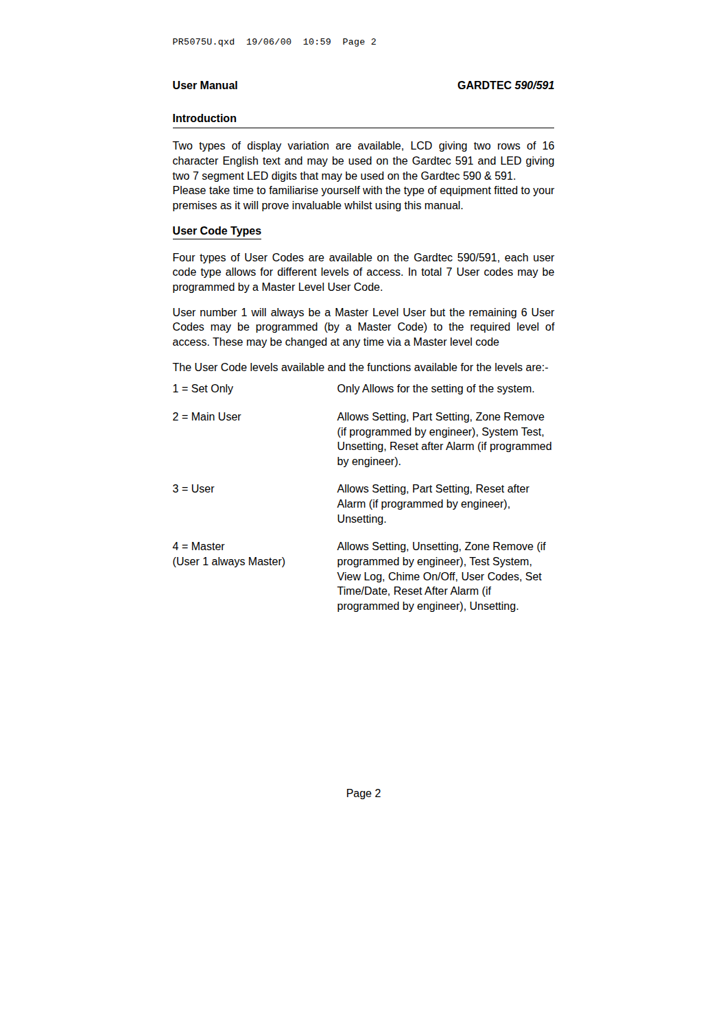PR5075U.qxd 19/06/00 10:59 Page 2
User Manual
GARDTEC 590/591
Introduction
Two types of display variation are available, LCD giving two rows of 16 character English text and may be used on the Gardtec 591 and LED giving two 7 segment LED digits that may be used on the Gardtec 590 & 591.
Please take time to familiarise yourself with the type of equipment fitted to your premises as it will prove invaluable whilst using this manual.
User Code Types
Four types of User Codes are available on the Gardtec 590/591, each user code type allows for different levels of access. In total 7 User codes may be programmed by a Master Level User Code.
User number 1 will always be a Master Level User but the remaining 6 User Codes may be programmed (by a Master Code) to the required level of access. These may be changed at any time via a Master level code
The User Code levels available and the functions available for the levels are:-
| 1 = Set Only | Only Allows for the setting of the system. |
| 2 = Main User | Allows Setting, Part Setting, Zone Remove (if programmed by engineer), System Test, Unsetting, Reset after Alarm (if programmed by engineer). |
| 3 = User | Allows Setting, Part Setting, Reset after Alarm (if programmed by engineer), Unsetting. |
| 4 = Master (User 1 always Master) | Allows Setting, Unsetting, Zone Remove (if programmed by engineer), Test System, View Log, Chime On/Off, User Codes, Set Time/Date, Reset After Alarm (if programmed by engineer), Unsetting. |
Page 2